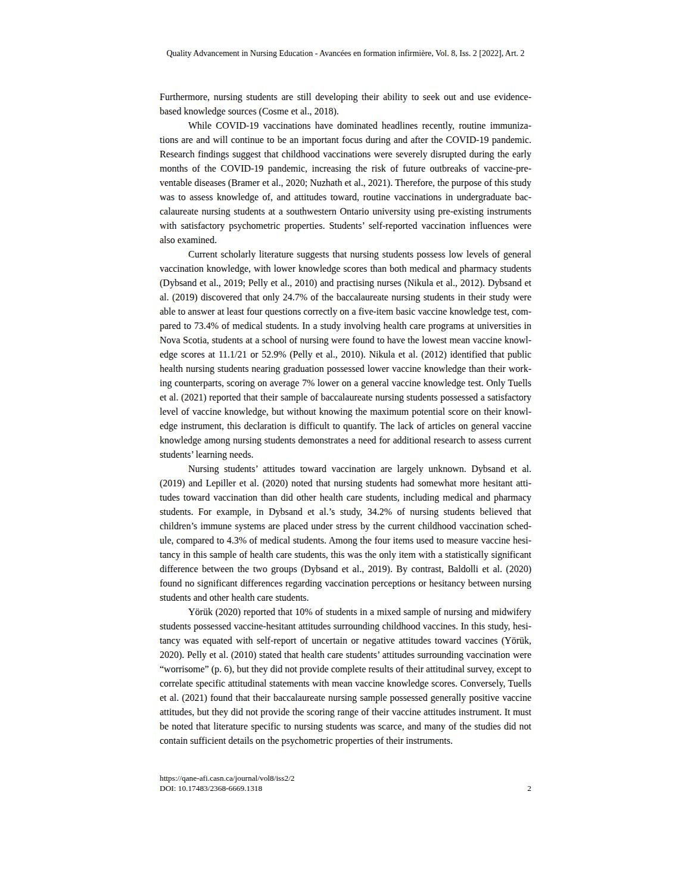Quality Advancement in Nursing Education - Avancées en formation infirmière, Vol. 8, Iss. 2 [2022], Art. 2
Furthermore, nursing students are still developing their ability to seek out and use evidence-based knowledge sources (Cosme et al., 2018).
While COVID-19 vaccinations have dominated headlines recently, routine immunizations are and will continue to be an important focus during and after the COVID-19 pandemic. Research findings suggest that childhood vaccinations were severely disrupted during the early months of the COVID-19 pandemic, increasing the risk of future outbreaks of vaccine-preventable diseases (Bramer et al., 2020; Nuzhath et al., 2021). Therefore, the purpose of this study was to assess knowledge of, and attitudes toward, routine vaccinations in undergraduate baccalaureate nursing students at a southwestern Ontario university using pre-existing instruments with satisfactory psychometric properties. Students’ self-reported vaccination influences were also examined.
Current scholarly literature suggests that nursing students possess low levels of general vaccination knowledge, with lower knowledge scores than both medical and pharmacy students (Dybsand et al., 2019; Pelly et al., 2010) and practising nurses (Nikula et al., 2012). Dybsand et al. (2019) discovered that only 24.7% of the baccalaureate nursing students in their study were able to answer at least four questions correctly on a five-item basic vaccine knowledge test, compared to 73.4% of medical students. In a study involving health care programs at universities in Nova Scotia, students at a school of nursing were found to have the lowest mean vaccine knowledge scores at 11.1/21 or 52.9% (Pelly et al., 2010). Nikula et al. (2012) identified that public health nursing students nearing graduation possessed lower vaccine knowledge than their working counterparts, scoring on average 7% lower on a general vaccine knowledge test. Only Tuells et al. (2021) reported that their sample of baccalaureate nursing students possessed a satisfactory level of vaccine knowledge, but without knowing the maximum potential score on their knowledge instrument, this declaration is difficult to quantify. The lack of articles on general vaccine knowledge among nursing students demonstrates a need for additional research to assess current students’ learning needs.
Nursing students’ attitudes toward vaccination are largely unknown. Dybsand et al. (2019) and Lepiller et al. (2020) noted that nursing students had somewhat more hesitant attitudes toward vaccination than did other health care students, including medical and pharmacy students. For example, in Dybsand et al.’s study, 34.2% of nursing students believed that children’s immune systems are placed under stress by the current childhood vaccination schedule, compared to 4.3% of medical students. Among the four items used to measure vaccine hesitancy in this sample of health care students, this was the only item with a statistically significant difference between the two groups (Dybsand et al., 2019). By contrast, Baldolli et al. (2020) found no significant differences regarding vaccination perceptions or hesitancy between nursing students and other health care students.
Yörük (2020) reported that 10% of students in a mixed sample of nursing and midwifery students possessed vaccine-hesitant attitudes surrounding childhood vaccines. In this study, hesitancy was equated with self-report of uncertain or negative attitudes toward vaccines (Yörük, 2020). Pelly et al. (2010) stated that health care students’ attitudes surrounding vaccination were “worrisome” (p. 6), but they did not provide complete results of their attitudinal survey, except to correlate specific attitudinal statements with mean vaccine knowledge scores. Conversely, Tuells et al. (2021) found that their baccalaureate nursing sample possessed generally positive vaccine attitudes, but they did not provide the scoring range of their vaccine attitudes instrument. It must be noted that literature specific to nursing students was scarce, and many of the studies did not contain sufficient details on the psychometric properties of their instruments.
https://qane-afi.casn.ca/journal/vol8/iss2/2
DOI: 10.17483/2368-6669.1318
2